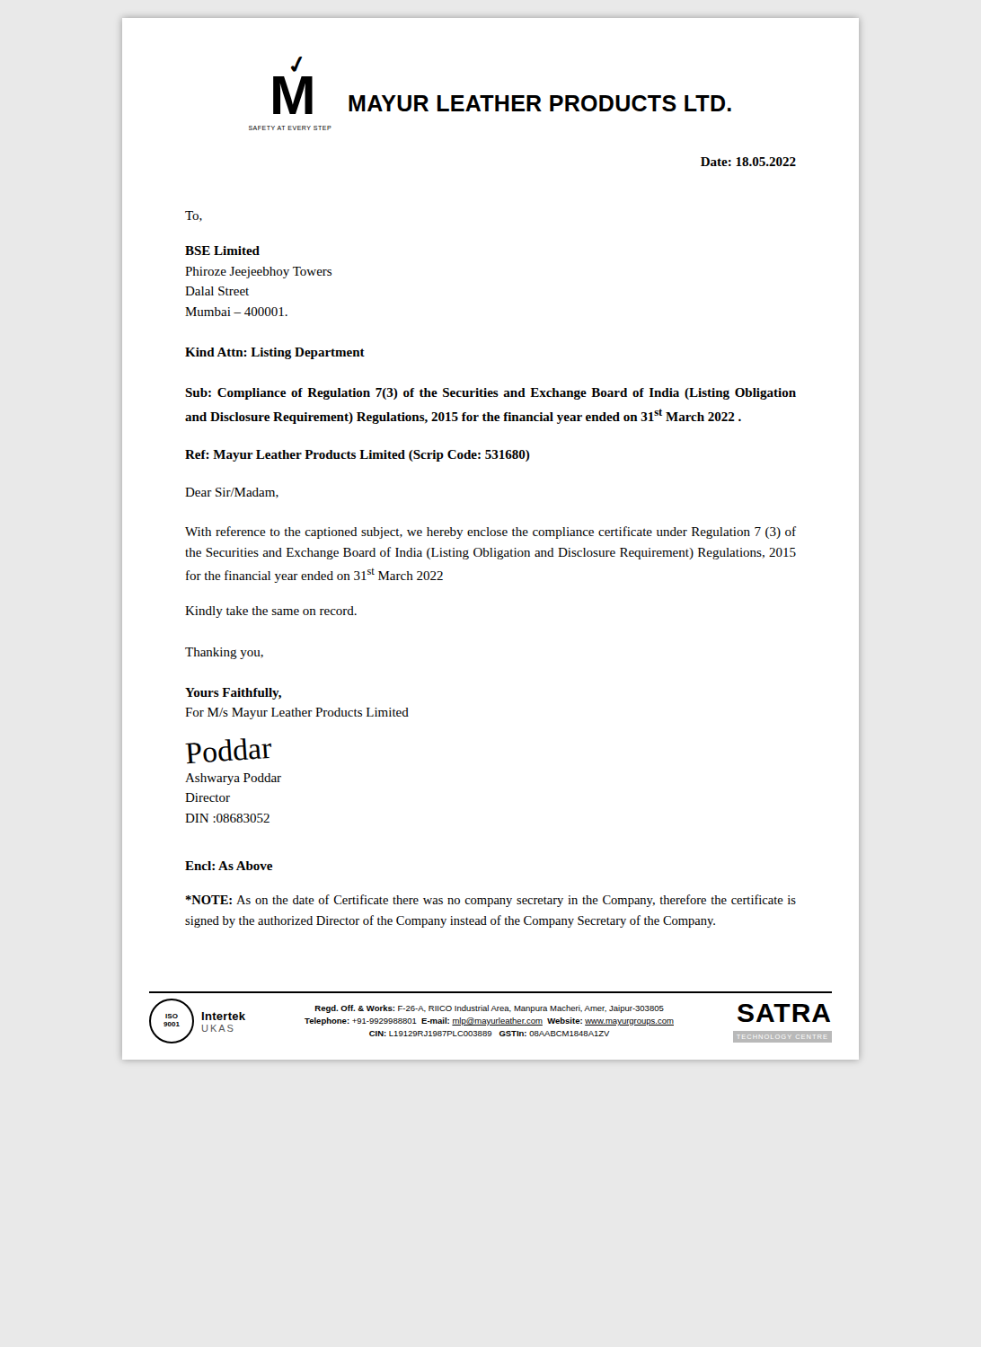M✓
SAFETY AT EVERY STEP
MAYUR LEATHER PRODUCTS LTD.
Date: 18.05.2022
To,
BSE Limited
Phiroze Jeejeebhoy Towers
Dalal Street
Mumbai – 400001.
Kind Attn: Listing Department
Sub: Compliance of Regulation 7(3) of the Securities and Exchange Board of India (Listing Obligation and Disclosure Requirement) Regulations, 2015 for the financial year ended on 31st March 2022 .
Ref: Mayur Leather Products Limited (Scrip Code: 531680)
Dear Sir/Madam,
With reference to the captioned subject, we hereby enclose the compliance certificate under Regulation 7 (3) of the Securities and Exchange Board of India (Listing Obligation and Disclosure Requirement) Regulations, 2015 for the financial year ended on 31st March 2022
Kindly take the same on record.
Thanking you,
Yours Faithfully,
For M/s Mayur Leather Products Limited
Poddar
Ashwarya Poddar
Director
DIN :08683052
Encl: As Above
*NOTE: As on the date of Certificate there was no company secretary in the Company, therefore the certificate is signed by the authorized Director of the Company instead of the Company Secretary of the Company.
ISO
9001
Intertek
UKAS
Regd. Off. & Works: F-26-A, RIICO Industrial Area, Manpura Macheri, Amer, Jaipur-303805
Telephone: +91-9929988801 E-mail: mlp@mayurleather.com Website: www.mayurgroups.com
CIN: L19129RJ1987PLC003889 GSTIn: 08AABCM1848A1ZV
SATRA
TECHNOLOGY CENTRE